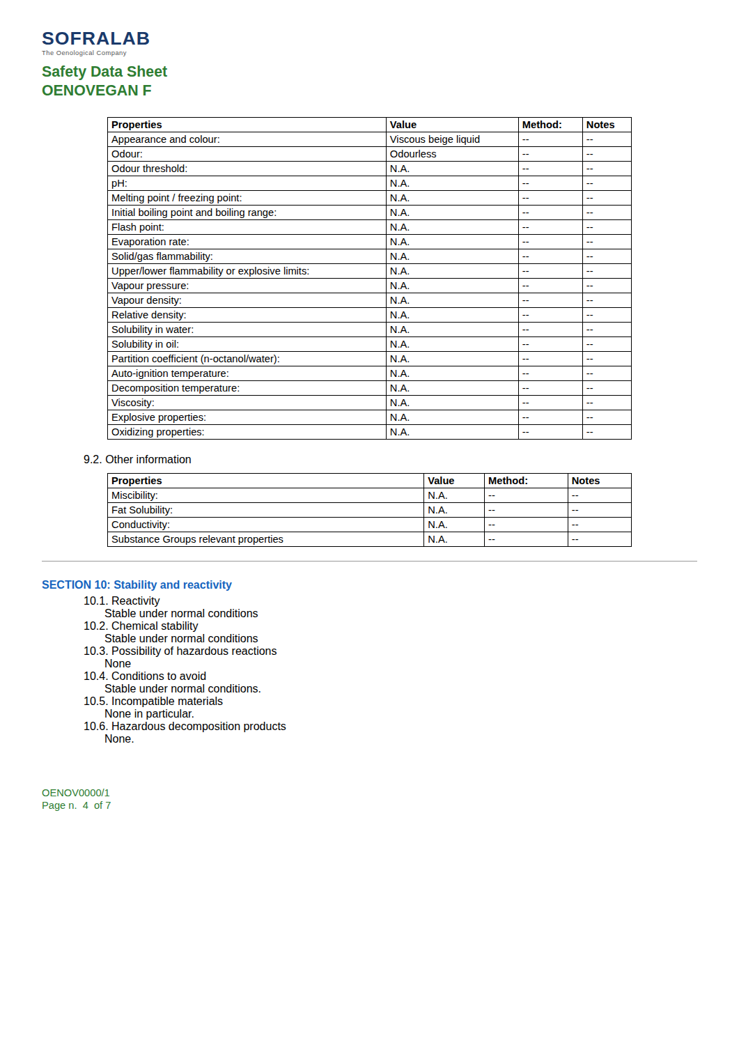SOFRALAB
The Oenological Company
Safety Data Sheet
OENOVEGAN F
| Properties | Value | Method: | Notes |
| --- | --- | --- | --- |
| Appearance and colour: | Viscous beige liquid | -- | -- |
| Odour: | Odourless | -- | -- |
| Odour threshold: | N.A. | -- | -- |
| pH: | N.A. | -- | -- |
| Melting point / freezing point: | N.A. | -- | -- |
| Initial boiling point and boiling range: | N.A. | -- | -- |
| Flash point: | N.A. | -- | -- |
| Evaporation rate: | N.A. | -- | -- |
| Solid/gas flammability: | N.A. | -- | -- |
| Upper/lower flammability or explosive limits: | N.A. | -- | -- |
| Vapour pressure: | N.A. | -- | -- |
| Vapour density: | N.A. | -- | -- |
| Relative density: | N.A. | -- | -- |
| Solubility in water: | N.A. | -- | -- |
| Solubility in oil: | N.A. | -- | -- |
| Partition coefficient (n-octanol/water): | N.A. | -- | -- |
| Auto-ignition temperature: | N.A. | -- | -- |
| Decomposition temperature: | N.A. | -- | -- |
| Viscosity: | N.A. | -- | -- |
| Explosive properties: | N.A. | -- | -- |
| Oxidizing properties: | N.A. | -- | -- |
9.2. Other information
| Properties | Value | Method: | Notes |
| --- | --- | --- | --- |
| Miscibility: | N.A. | -- | -- |
| Fat Solubility: | N.A. | -- | -- |
| Conductivity: | N.A. | -- | -- |
| Substance Groups relevant properties | N.A. | -- | -- |
SECTION 10: Stability and reactivity
10.1. Reactivity
Stable under normal conditions
10.2. Chemical stability
Stable under normal conditions
10.3. Possibility of hazardous reactions
None
10.4. Conditions to avoid
Stable under normal conditions.
10.5. Incompatible materials
None in particular.
10.6. Hazardous decomposition products
None.
OENOV0000/1
Page n. 4 of 7